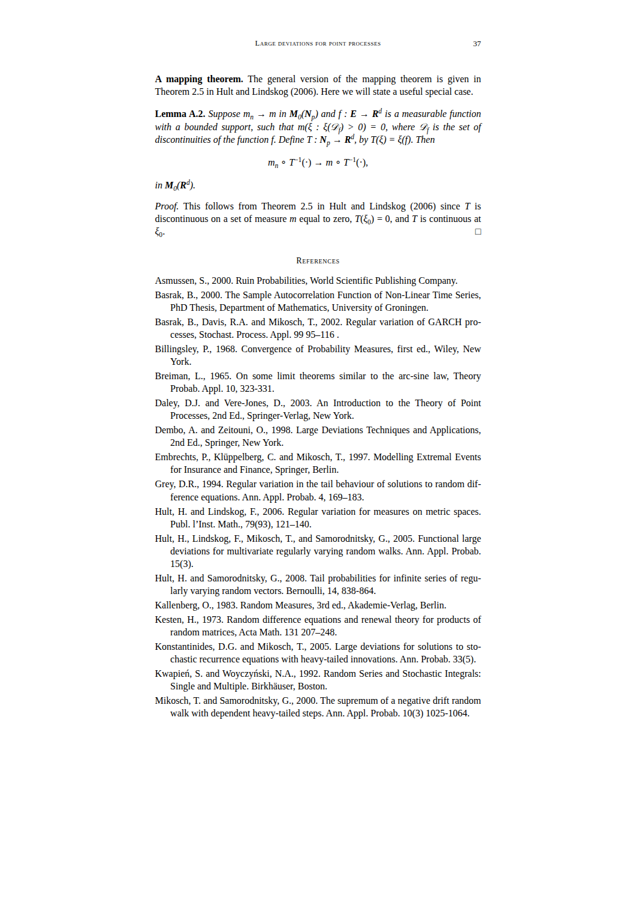Large deviations for point processes 37
A mapping theorem. The general version of the mapping theorem is given in Theorem 2.5 in Hult and Lindskog (2006). Here we will state a useful special case.
Lemma A.2. Suppose mn → m in M0(Np) and f : E → Rd is a measurable function with a bounded support, such that m(ξ : ξ(𝒟f) > 0) = 0, where 𝒟f is the set of discontinuities of the function f. Define T : Np → Rd, by T(ξ) = ξ(f). Then
mn ∘ T−1(·) → m ∘ T−1(·),
in M0(Rd).
Proof. This follows from Theorem 2.5 in Hult and Lindskog (2006) since T is discontinuous on a set of measure m equal to zero, T(ξ0) = 0, and T is continuous at ξ0. □
References
Asmussen, S., 2000. Ruin Probabilities, World Scientific Publishing Company.
Basrak, B., 2000. The Sample Autocorrelation Function of Non-Linear Time Series, PhD Thesis, Department of Mathematics, University of Groningen.
Basrak, B., Davis, R.A. and Mikosch, T., 2002. Regular variation of GARCH processes, Stochast. Process. Appl. 99 95–116 .
Billingsley, P., 1968. Convergence of Probability Measures, first ed., Wiley, New York.
Breiman, L., 1965. On some limit theorems similar to the arc-sine law, Theory Probab. Appl. 10, 323-331.
Daley, D.J. and Vere-Jones, D., 2003. An Introduction to the Theory of Point Processes, 2nd Ed., Springer-Verlag, New York.
Dembo, A. and Zeitouni, O., 1998. Large Deviations Techniques and Applications, 2nd Ed., Springer, New York.
Embrechts, P., Klüppelberg, C. and Mikosch, T., 1997. Modelling Extremal Events for Insurance and Finance, Springer, Berlin.
Grey, D.R., 1994. Regular variation in the tail behaviour of solutions to random difference equations. Ann. Appl. Probab. 4, 169–183.
Hult, H. and Lindskog, F., 2006. Regular variation for measures on metric spaces. Publ. l’Inst. Math., 79(93), 121–140.
Hult, H., Lindskog, F., Mikosch, T., and Samorodnitsky, G., 2005. Functional large deviations for multivariate regularly varying random walks. Ann. Appl. Probab. 15(3).
Hult, H. and Samorodnitsky, G., 2008. Tail probabilities for infinite series of regularly varying random vectors. Bernoulli, 14, 838-864.
Kallenberg, O., 1983. Random Measures, 3rd ed., Akademie-Verlag, Berlin.
Kesten, H., 1973. Random difference equations and renewal theory for products of random matrices, Acta Math. 131 207–248.
Konstantinides, D.G. and Mikosch, T., 2005. Large deviations for solutions to stochastic recurrence equations with heavy-tailed innovations. Ann. Probab. 33(5).
Kwapień, S. and Woyczyński, N.A., 1992. Random Series and Stochastic Integrals: Single and Multiple. Birkhäuser, Boston.
Mikosch, T. and Samorodnitsky, G., 2000. The supremum of a negative drift random walk with dependent heavy-tailed steps. Ann. Appl. Probab. 10(3) 1025-1064.